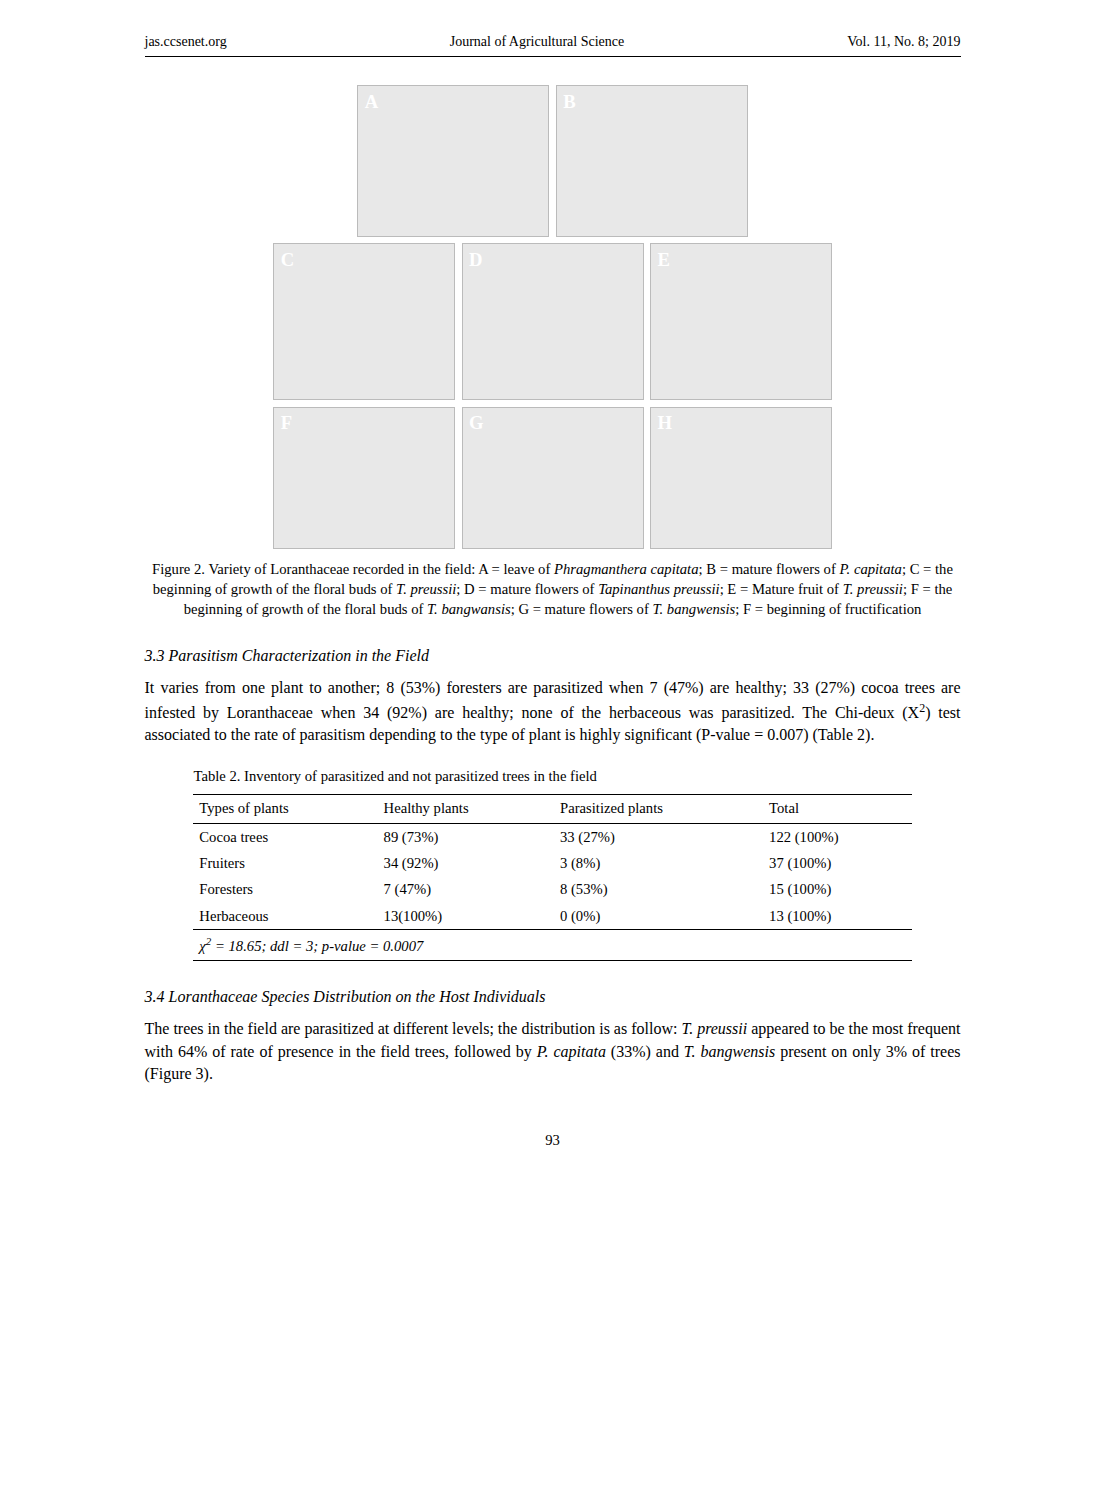jas.ccsenet.org
Journal of Agricultural Science
Vol. 11, No. 8; 2019
A
B
C
D
E
F
G
H
Figure 2. Variety of Loranthaceae recorded in the field: A = leave of Phragmanthera capitata; B = mature flowers of P. capitata; C = the beginning of growth of the floral buds of T. preussii; D = mature flowers of Tapinanthus preussii; E = Mature fruit of T. preussii; F = the beginning of growth of the floral buds of T. bangwansis; G = mature flowers of T. bangwensis; F = beginning of fructification
3.3 Parasitism Characterization in the Field
It varies from one plant to another; 8 (53%) foresters are parasitized when 7 (47%) are healthy; 33 (27%) cocoa trees are infested by Loranthaceae when 34 (92%) are healthy; none of the herbaceous was parasitized. The Chi-deux (X2) test associated to the rate of parasitism depending to the type of plant is highly significant (P-value = 0.007) (Table 2).
Table 2. Inventory of parasitized and not parasitized trees in the field
| Types of plants | Healthy plants | Parasitized plants | Total |
| --- | --- | --- | --- |
| Cocoa trees | 89 (73%) | 33 (27%) | 122 (100%) |
| Fruiters | 34 (92%) | 3 (8%) | 37 (100%) |
| Foresters | 7 (47%) | 8 (53%) | 15 (100%) |
| Herbaceous | 13(100%) | 0 (0%) | 13 (100%) |
| χ 2 = 18.65; ddl = 3; p-value = 0.0007 |
3.4 Loranthaceae Species Distribution on the Host Individuals
The trees in the field are parasitized at different levels; the distribution is as follow: T. preussii appeared to be the most frequent with 64% of rate of presence in the field trees, followed by P. capitata (33%) and T. bangwensis present on only 3% of trees (Figure 3).
93